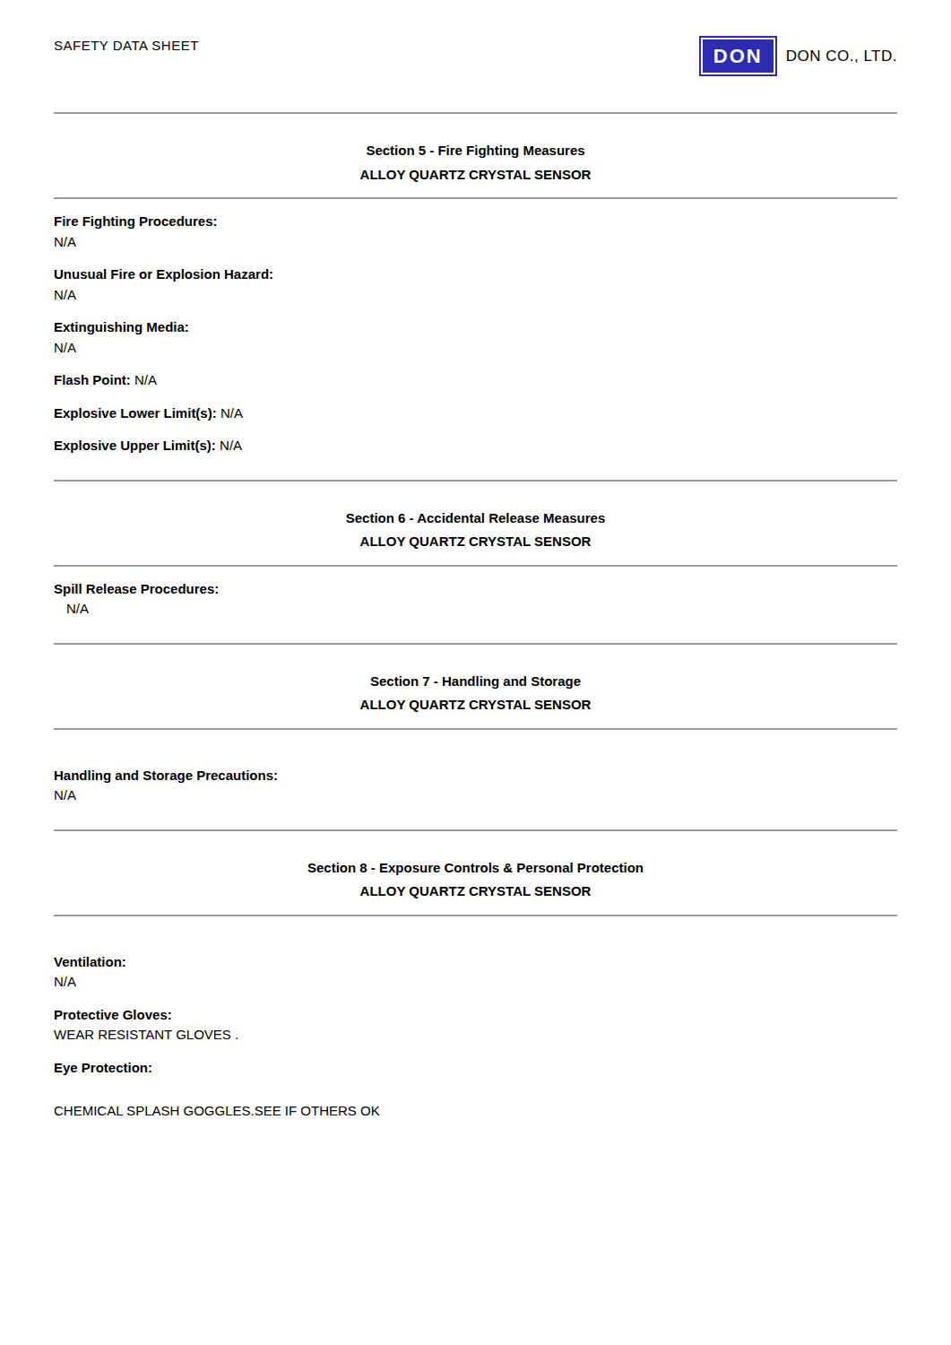SAFETY DATA SHEET
DON
DON CO., LTD.
Section 5 - Fire Fighting Measures
ALLOY QUARTZ CRYSTAL SENSOR
Fire Fighting Procedures:
N/A
Unusual Fire or Explosion Hazard:
N/A
Extinguishing Media:
N/A
Flash Point: N/A
Explosive Lower Limit(s): N/A
Explosive Upper Limit(s): N/A
Section 6 - Accidental Release Measures
ALLOY QUARTZ CRYSTAL SENSOR
Spill Release Procedures:
N/A
Section 7 - Handling and Storage
ALLOY QUARTZ CRYSTAL SENSOR
Handling and Storage Precautions:
N/A
Section 8 - Exposure Controls & Personal Protection
ALLOY QUARTZ CRYSTAL SENSOR
Ventilation:
N/A
Protective Gloves:
WEAR RESISTANT GLOVES .
Eye Protection:
CHEMICAL SPLASH GOGGLES.SEE IF OTHERS OK